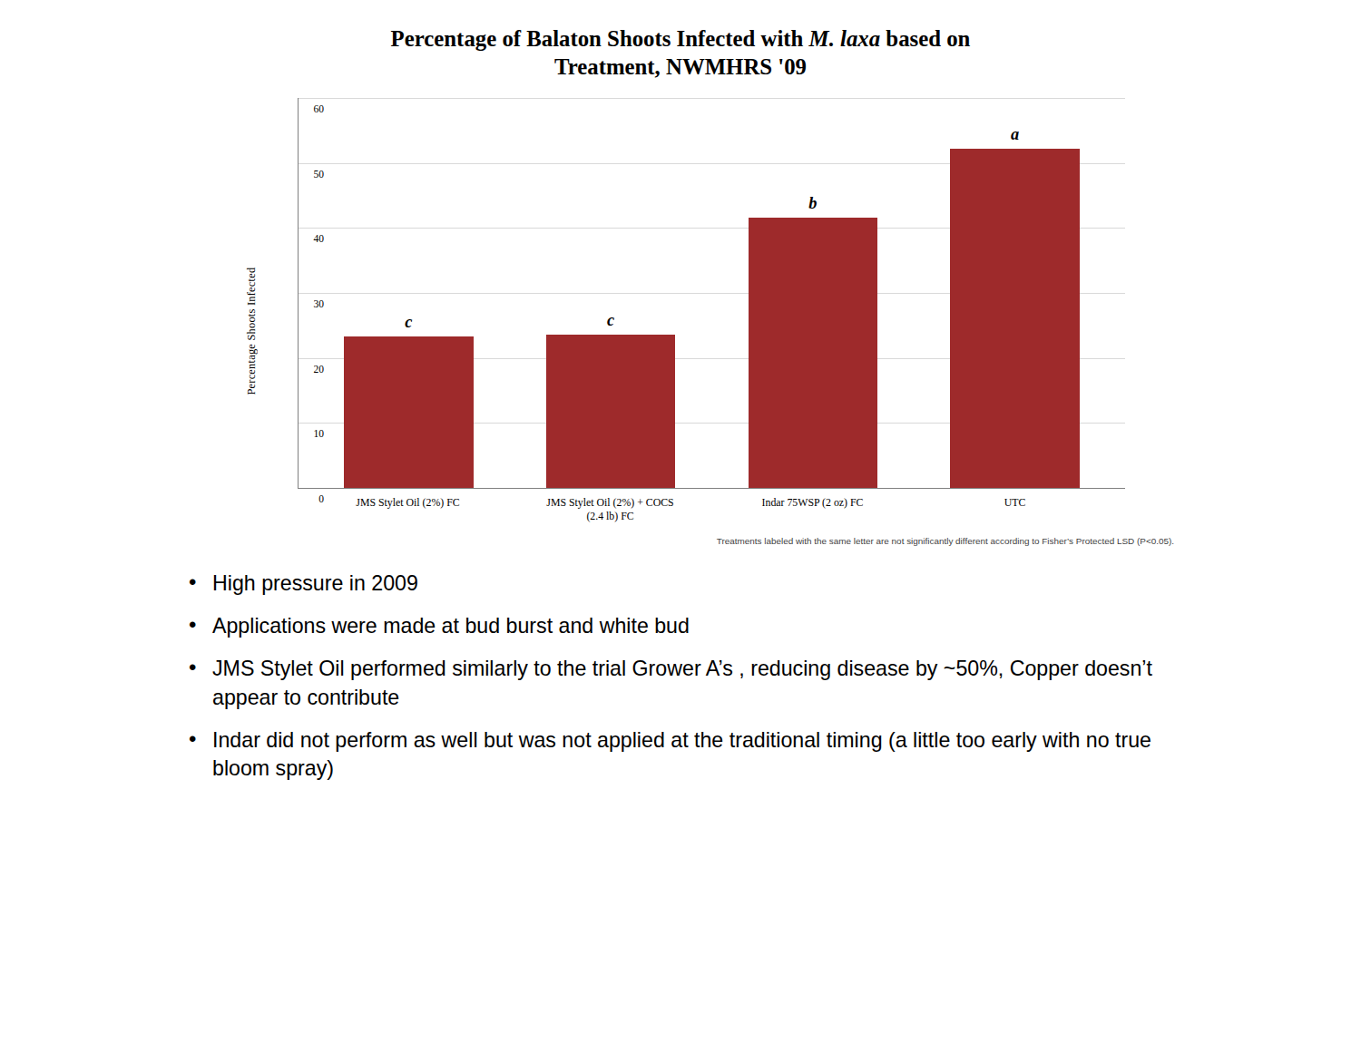Percentage of Balaton Shoots Infected with M. laxa based on
Treatment, NWMHRS '09
Percentage Shoots Infected
60 50 40 30 20 10 0
c
c
b
a
JMS Stylet Oil (2%) FC
JMS Stylet Oil (2%) + COCS
(2.4 lb) FC
Indar 75WSP (2 oz) FC
UTC
Treatments labeled with the same letter are not significantly different according to Fisher’s Protected LSD (P<0.05).
High pressure in 2009
Applications were made at bud burst and white bud
JMS Stylet Oil performed similarly to the trial Grower A’s , reducing disease by ~50%, Copper doesn’t appear to contribute
Indar did not perform as well but was not applied at the traditional timing (a little too early with no true bloom spray)